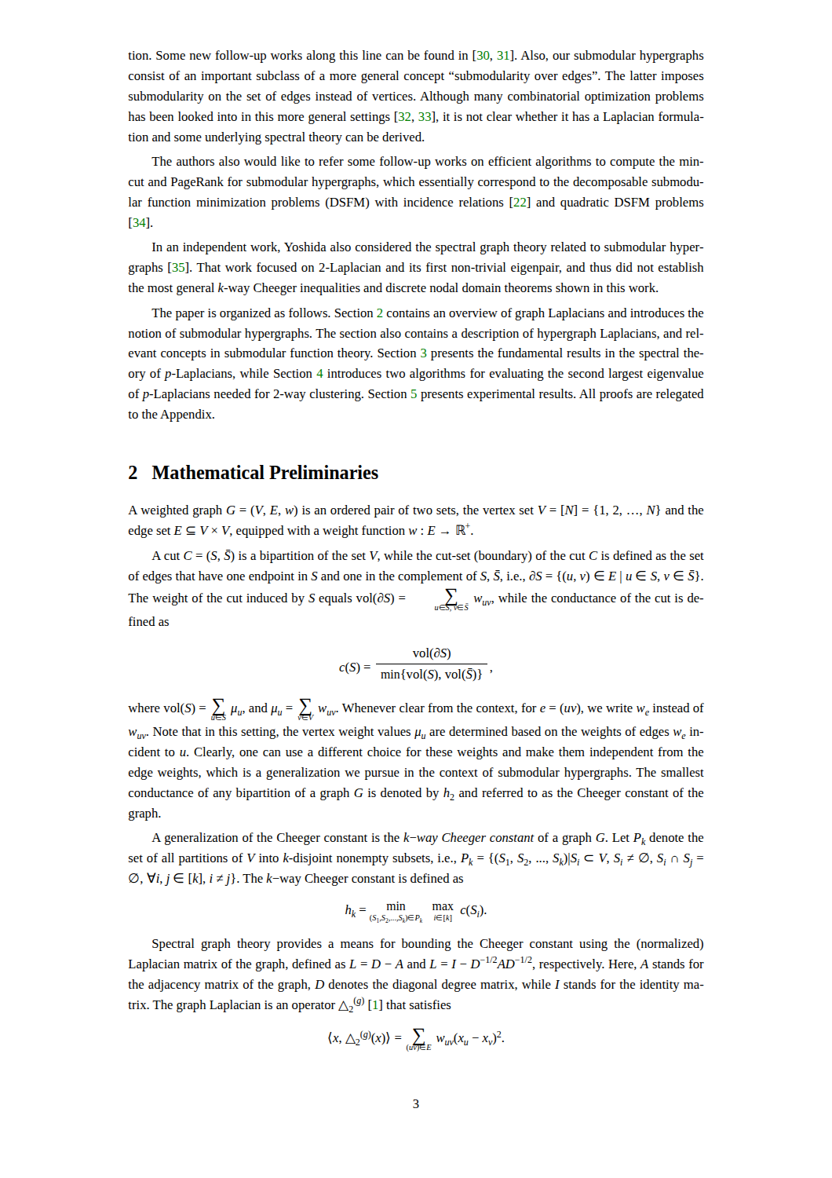tion. Some new follow-up works along this line can be found in [30, 31]. Also, our submodular hypergraphs consist of an important subclass of a more general concept “submodularity over edges”. The latter imposes submodularity on the set of edges instead of vertices. Although many combinatorial optimization problems has been looked into in this more general settings [32, 33], it is not clear whether it has a Laplacian formulation and some underlying spectral theory can be derived.
The authors also would like to refer some follow-up works on efficient algorithms to compute the min-cut and PageRank for submodular hypergraphs, which essentially correspond to the decomposable submodular function minimization problems (DSFM) with incidence relations [22] and quadratic DSFM problems [34].
In an independent work, Yoshida also considered the spectral graph theory related to submodular hypergraphs [35]. That work focused on 2-Laplacian and its first non-trivial eigenpair, and thus did not establish the most general k-way Cheeger inequalities and discrete nodal domain theorems shown in this work.
The paper is organized as follows. Section 2 contains an overview of graph Laplacians and introduces the notion of submodular hypergraphs. The section also contains a description of hypergraph Laplacians, and relevant concepts in submodular function theory. Section 3 presents the fundamental results in the spectral theory of p-Laplacians, while Section 4 introduces two algorithms for evaluating the second largest eigenvalue of p-Laplacians needed for 2-way clustering. Section 5 presents experimental results. All proofs are relegated to the Appendix.
2 Mathematical Preliminaries
A weighted graph G = (V, E, w) is an ordered pair of two sets, the vertex set V = [N] = {1, 2, …, N} and the edge set E ⊆ V × V, equipped with a weight function w : E → ℝ+.
A cut C = (S, S̄) is a bipartition of the set V, while the cut-set (boundary) of the cut C is defined as the set of edges that have one endpoint in S and one in the complement of S, S̄, i.e., ∂S = {(u, v) ∈ E | u ∈ S, v ∈ S̄}. The weight of the cut induced by S equals vol(∂S) = ∑u∈S, v∈S̄ wuv, while the conductance of the cut is defined as
c(S) = vol(∂S) min{vol(S), vol(S̄)} ,
where vol(S) = ∑u∈S μu, and μu = ∑v∈V wuv. Whenever clear from the context, for e = (uv), we write we instead of wuv. Note that in this setting, the vertex weight values μu are determined based on the weights of edges we incident to u. Clearly, one can use a different choice for these weights and make them independent from the edge weights, which is a generalization we pursue in the context of submodular hypergraphs. The smallest conductance of any bipartition of a graph G is denoted by h2 and referred to as the Cheeger constant of the graph.
A generalization of the Cheeger constant is the k−way Cheeger constant of a graph G. Let Pk denote the set of all partitions of V into k-disjoint nonempty subsets, i.e., Pk = {(S1, S2, ..., Sk)|Si ⊂ V, Si ≠ ∅, Si ∩ Sj = ∅, ∀i, j ∈ [k], i ≠ j}. The k−way Cheeger constant is defined as
hk = min (S1,S2,...,Sk)∈Pk max i∈[k] c(Si).
Spectral graph theory provides a means for bounding the Cheeger constant using the (normalized) Laplacian matrix of the graph, defined as L = D − A and L = I − D−1/2AD−1/2, respectively. Here, A stands for the adjacency matrix of the graph, D denotes the diagonal degree matrix, while I stands for the identity matrix. The graph Laplacian is an operator △2(g) [1] that satisfies
⟨x, △2(g)(x)⟩ = ∑(uv)∈E wuv(xu − xv)2.
3